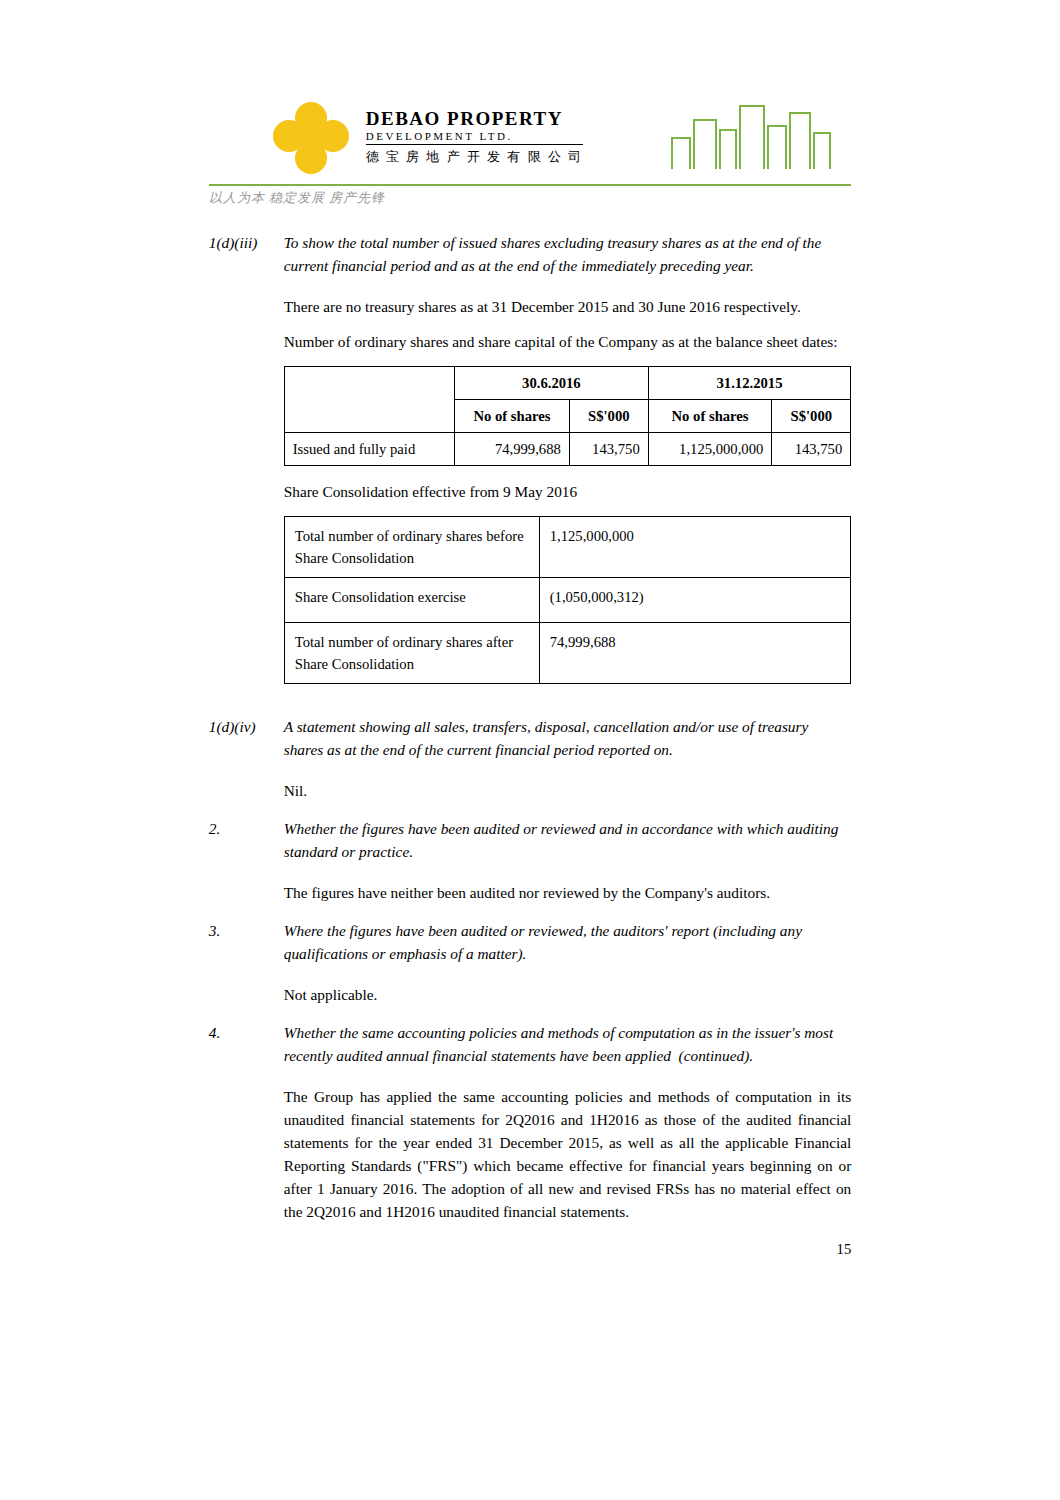DEBAO PROPERTY
DEVELOPMENT LTD.
德 宝 房 地 产 开 发 有 限 公 司
以人为本 稳定发展 房产先锋
1(d)(iii)
To show the total number of issued shares excluding treasury shares as at the end of the current financial period and as at the end of the immediately preceding year.
There are no treasury shares as at 31 December 2015 and 30 June 2016 respectively.
Number of ordinary shares and share capital of the Company as at the balance sheet dates:
| | 30.6.2016 | 31.12.2015 |
| --- | --- | --- |
| No of shares | S$'000 | No of shares | S$'000 |
| Issued and fully paid | 74,999,688 | 143,750 | 1,125,000,000 | 143,750 |
Share Consolidation effective from 9 May 2016
| Total number of ordinary shares before Share Consolidation | 1,125,000,000 |
| Share Consolidation exercise | (1,050,000,312) |
| Total number of ordinary shares after Share Consolidation | 74,999,688 |
1(d)(iv)
A statement showing all sales, transfers, disposal, cancellation and/or use of treasury shares as at the end of the current financial period reported on.
Nil.
2.
Whether the figures have been audited or reviewed and in accordance with which auditing standard or practice.
The figures have neither been audited nor reviewed by the Company's auditors.
3.
Where the figures have been audited or reviewed, the auditors' report (including any qualifications or emphasis of a matter).
Not applicable.
4.
Whether the same accounting policies and methods of computation as in the issuer's most recently audited annual financial statements have been applied (continued).
The Group has applied the same accounting policies and methods of computation in its unaudited financial statements for 2Q2016 and 1H2016 as those of the audited financial statements for the year ended 31 December 2015, as well as all the applicable Financial Reporting Standards ("FRS") which became effective for financial years beginning on or after 1 January 2016. The adoption of all new and revised FRSs has no material effect on the 2Q2016 and 1H2016 unaudited financial statements.
15